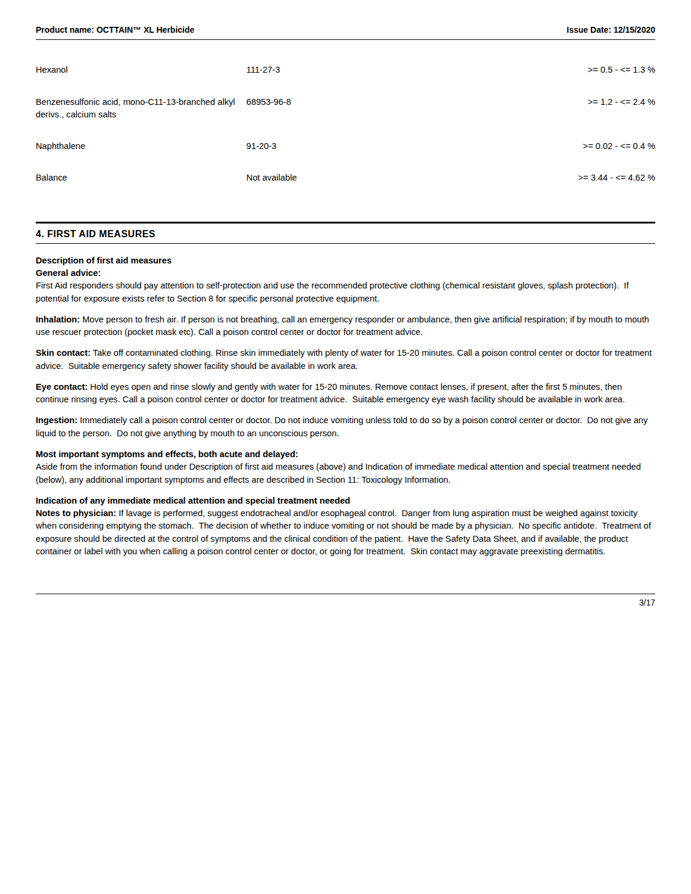Product name: OCTTAIN™ XL Herbicide
Issue Date: 12/15/2020
| Hexanol | 111-27-3 | >= 0.5 - <= 1.3 % |
| Benzenesulfonic acid, mono-C11-13-branched alkyl derivs., calcium salts | 68953-96-8 | >= 1.2 - <= 2.4 % |
| Naphthalene | 91-20-3 | >= 0.02 - <= 0.4 % |
| Balance | Not available | >= 3.44 - <= 4.62 % |
4. FIRST AID MEASURES
Description of first aid measures
General advice:
First Aid responders should pay attention to self-protection and use the recommended protective clothing (chemical resistant gloves, splash protection). If potential for exposure exists refer to Section 8 for specific personal protective equipment.
Inhalation: Move person to fresh air. If person is not breathing, call an emergency responder or ambulance, then give artificial respiration; if by mouth to mouth use rescuer protection (pocket mask etc). Call a poison control center or doctor for treatment advice.
Skin contact: Take off contaminated clothing. Rinse skin immediately with plenty of water for 15-20 minutes. Call a poison control center or doctor for treatment advice. Suitable emergency safety shower facility should be available in work area.
Eye contact: Hold eyes open and rinse slowly and gently with water for 15-20 minutes. Remove contact lenses, if present, after the first 5 minutes, then continue rinsing eyes. Call a poison control center or doctor for treatment advice. Suitable emergency eye wash facility should be available in work area.
Ingestion: Immediately call a poison control center or doctor. Do not induce vomiting unless told to do so by a poison control center or doctor. Do not give any liquid to the person. Do not give anything by mouth to an unconscious person.
Most important symptoms and effects, both acute and delayed:
Aside from the information found under Description of first aid measures (above) and Indication of immediate medical attention and special treatment needed (below), any additional important symptoms and effects are described in Section 11: Toxicology Information.
Indication of any immediate medical attention and special treatment needed
Notes to physician: If lavage is performed, suggest endotracheal and/or esophageal control. Danger from lung aspiration must be weighed against toxicity when considering emptying the stomach. The decision of whether to induce vomiting or not should be made by a physician. No specific antidote. Treatment of exposure should be directed at the control of symptoms and the clinical condition of the patient. Have the Safety Data Sheet, and if available, the product container or label with you when calling a poison control center or doctor, or going for treatment. Skin contact may aggravate preexisting dermatitis.
3/17